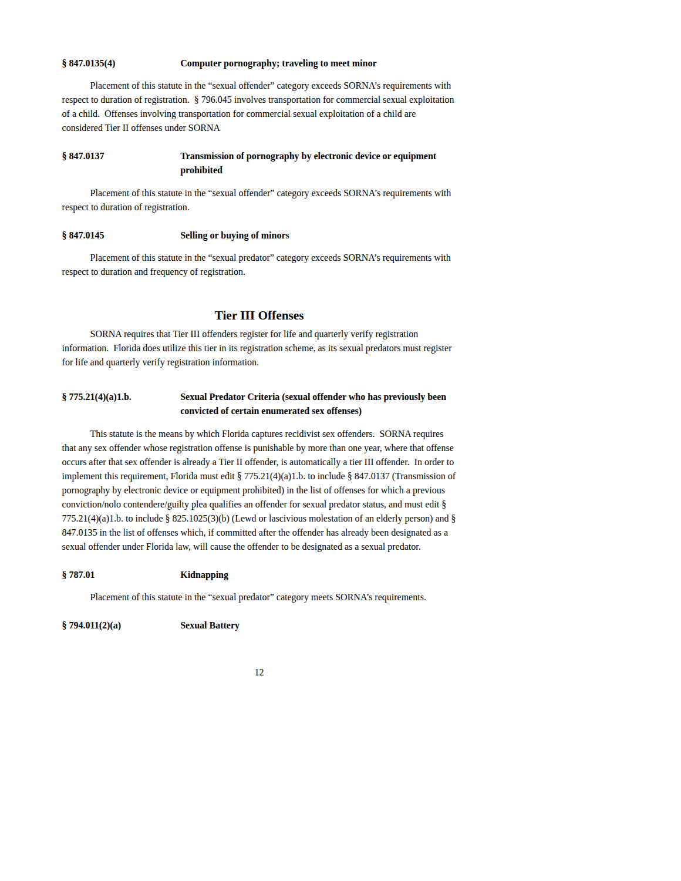§ 847.0135(4) Computer pornography; traveling to meet minor
Placement of this statute in the “sexual offender” category exceeds SORNA’s requirements with respect to duration of registration. § 796.045 involves transportation for commercial sexual exploitation of a child. Offenses involving transportation for commercial sexual exploitation of a child are considered Tier II offenses under SORNA
§ 847.0137 Transmission of pornography by electronic device or equipment prohibited
Placement of this statute in the “sexual offender” category exceeds SORNA’s requirements with respect to duration of registration.
§ 847.0145 Selling or buying of minors
Placement of this statute in the “sexual predator” category exceeds SORNA’s requirements with respect to duration and frequency of registration.
Tier III Offenses
SORNA requires that Tier III offenders register for life and quarterly verify registration information. Florida does utilize this tier in its registration scheme, as its sexual predators must register for life and quarterly verify registration information.
§ 775.21(4)(a)1.b. Sexual Predator Criteria (sexual offender who has previously been convicted of certain enumerated sex offenses)
This statute is the means by which Florida captures recidivist sex offenders. SORNA requires that any sex offender whose registration offense is punishable by more than one year, where that offense occurs after that sex offender is already a Tier II offender, is automatically a tier III offender. In order to implement this requirement, Florida must edit § 775.21(4)(a)1.b. to include § 847.0137 (Transmission of pornography by electronic device or equipment prohibited) in the list of offenses for which a previous conviction/nolo contendere/guilty plea qualifies an offender for sexual predator status, and must edit § 775.21(4)(a)1.b. to include § 825.1025(3)(b) (Lewd or lascivious molestation of an elderly person) and § 847.0135 in the list of offenses which, if committed after the offender has already been designated as a sexual offender under Florida law, will cause the offender to be designated as a sexual predator.
§ 787.01 Kidnapping
Placement of this statute in the “sexual predator” category meets SORNA’s requirements.
§ 794.011(2)(a) Sexual Battery
12